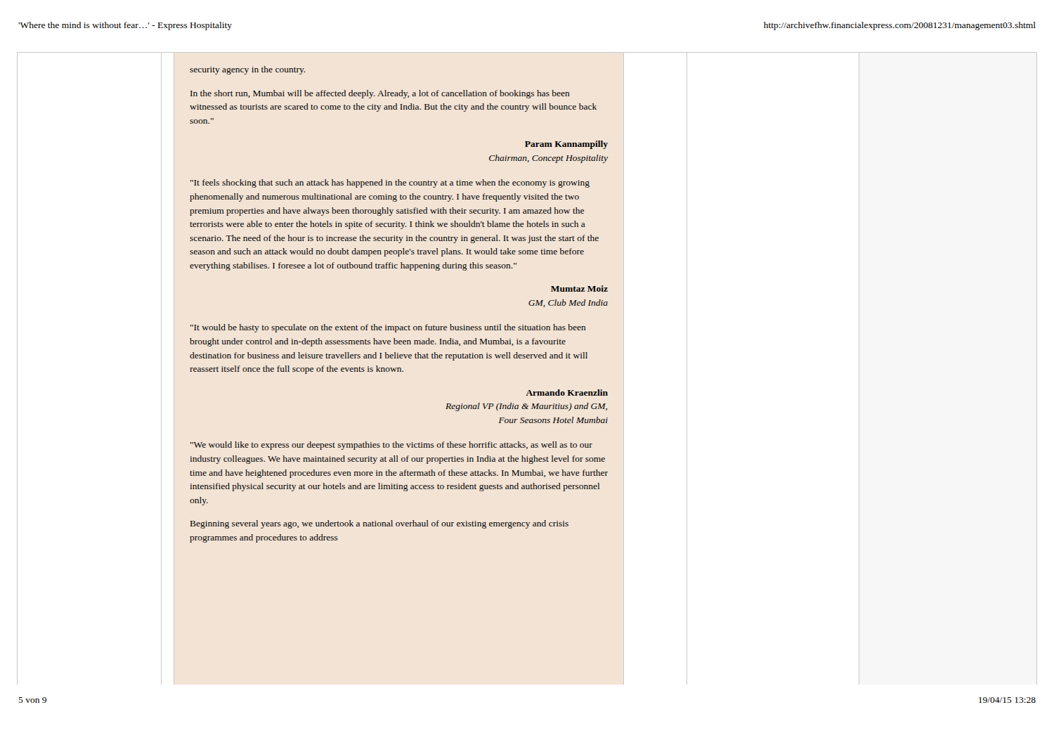'Where the mind is without fear…' - Express Hospitality
http://archivefhw.financialexpress.com/20081231/management03.shtml
security agency in the country.
In the short run, Mumbai will be affected deeply. Already, a lot of cancellation of bookings has been witnessed as tourists are scared to come to the city and India. But the city and the country will bounce back soon."
Param Kannampilly
Chairman, Concept Hospitality
"It feels shocking that such an attack has happened in the country at a time when the economy is growing phenomenally and numerous multinational are coming to the country. I have frequently visited the two premium properties and have always been thoroughly satisfied with their security. I am amazed how the terrorists were able to enter the hotels in spite of security. I think we shouldn't blame the hotels in such a scenario. The need of the hour is to increase the security in the country in general. It was just the start of the season and such an attack would no doubt dampen people's travel plans. It would take some time before everything stabilises. I foresee a lot of outbound traffic happening during this season."
Mumtaz Moiz
GM, Club Med India
"It would be hasty to speculate on the extent of the impact on future business until the situation has been brought under control and in-depth assessments have been made. India, and Mumbai, is a favourite destination for business and leisure travellers and I believe that the reputation is well deserved and it will reassert itself once the full scope of the events is known.
Armando Kraenzlin
Regional VP (India & Mauritius) and GM,
Four Seasons Hotel Mumbai
"We would like to express our deepest sympathies to the victims of these horrific attacks, as well as to our industry colleagues. We have maintained security at all of our properties in India at the highest level for some time and have heightened procedures even more in the aftermath of these attacks. In Mumbai, we have further intensified physical security at our hotels and are limiting access to resident guests and authorised personnel only.
Beginning several years ago, we undertook a national overhaul of our existing emergency and crisis programmes and procedures to address
5 von 9
19/04/15 13:28